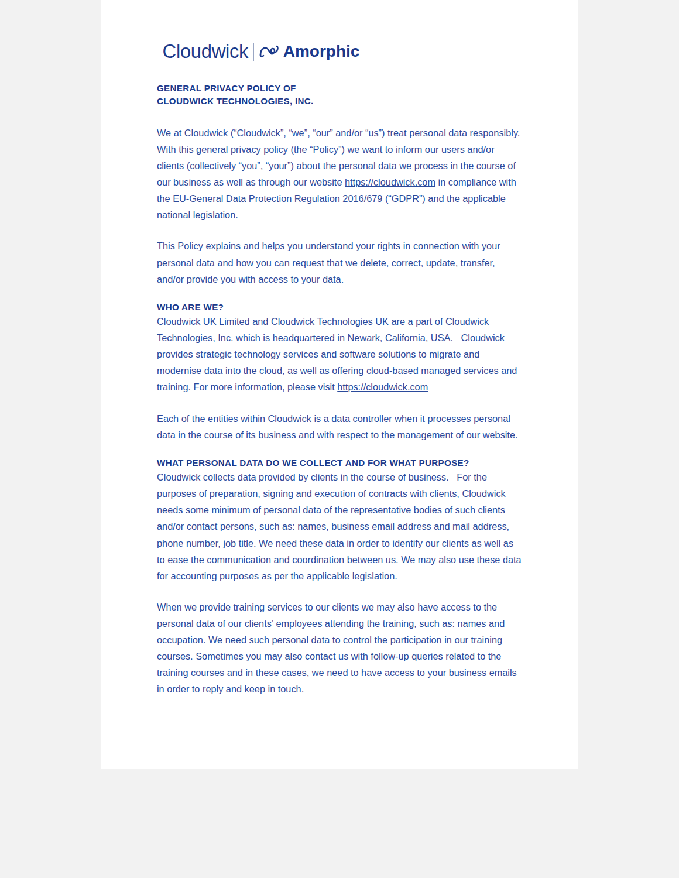Cloudwick Amorphic
General Privacy Policy of
Cloudwick Technologies, Inc.
We at Cloudwick (“Cloudwick”, “we”, “our” and/or “us”) treat personal data responsibly. With this general privacy policy (the “Policy”) we want to inform our users and/or clients (collectively “you”, “your”) about the personal data we process in the course of our business as well as through our website https://cloudwick.com in compliance with the EU-General Data Protection Regulation 2016/679 (“GDPR”) and the applicable national legislation.
This Policy explains and helps you understand your rights in connection with your personal data and how you can request that we delete, correct, update, transfer, and/or provide you with access to your data.
Who are we?
Cloudwick UK Limited and Cloudwick Technologies UK are a part of Cloudwick Technologies, Inc. which is headquartered in Newark, California, USA. Cloudwick provides strategic technology services and software solutions to migrate and modernise data into the cloud, as well as offering cloud-based managed services and training. For more information, please visit https://cloudwick.com
Each of the entities within Cloudwick is a data controller when it processes personal data in the course of its business and with respect to the management of our website.
What personal data do we collect and for what purpose?
Cloudwick collects data provided by clients in the course of business. For the purposes of preparation, signing and execution of contracts with clients, Cloudwick needs some minimum of personal data of the representative bodies of such clients and/or contact persons, such as: names, business email address and mail address, phone number, job title. We need these data in order to identify our clients as well as to ease the communication and coordination between us. We may also use these data for accounting purposes as per the applicable legislation.
When we provide training services to our clients we may also have access to the personal data of our clients’ employees attending the training, such as: names and occupation. We need such personal data to control the participation in our training courses. Sometimes you may also contact us with follow-up queries related to the training courses and in these cases, we need to have access to your business emails in order to reply and keep in touch.